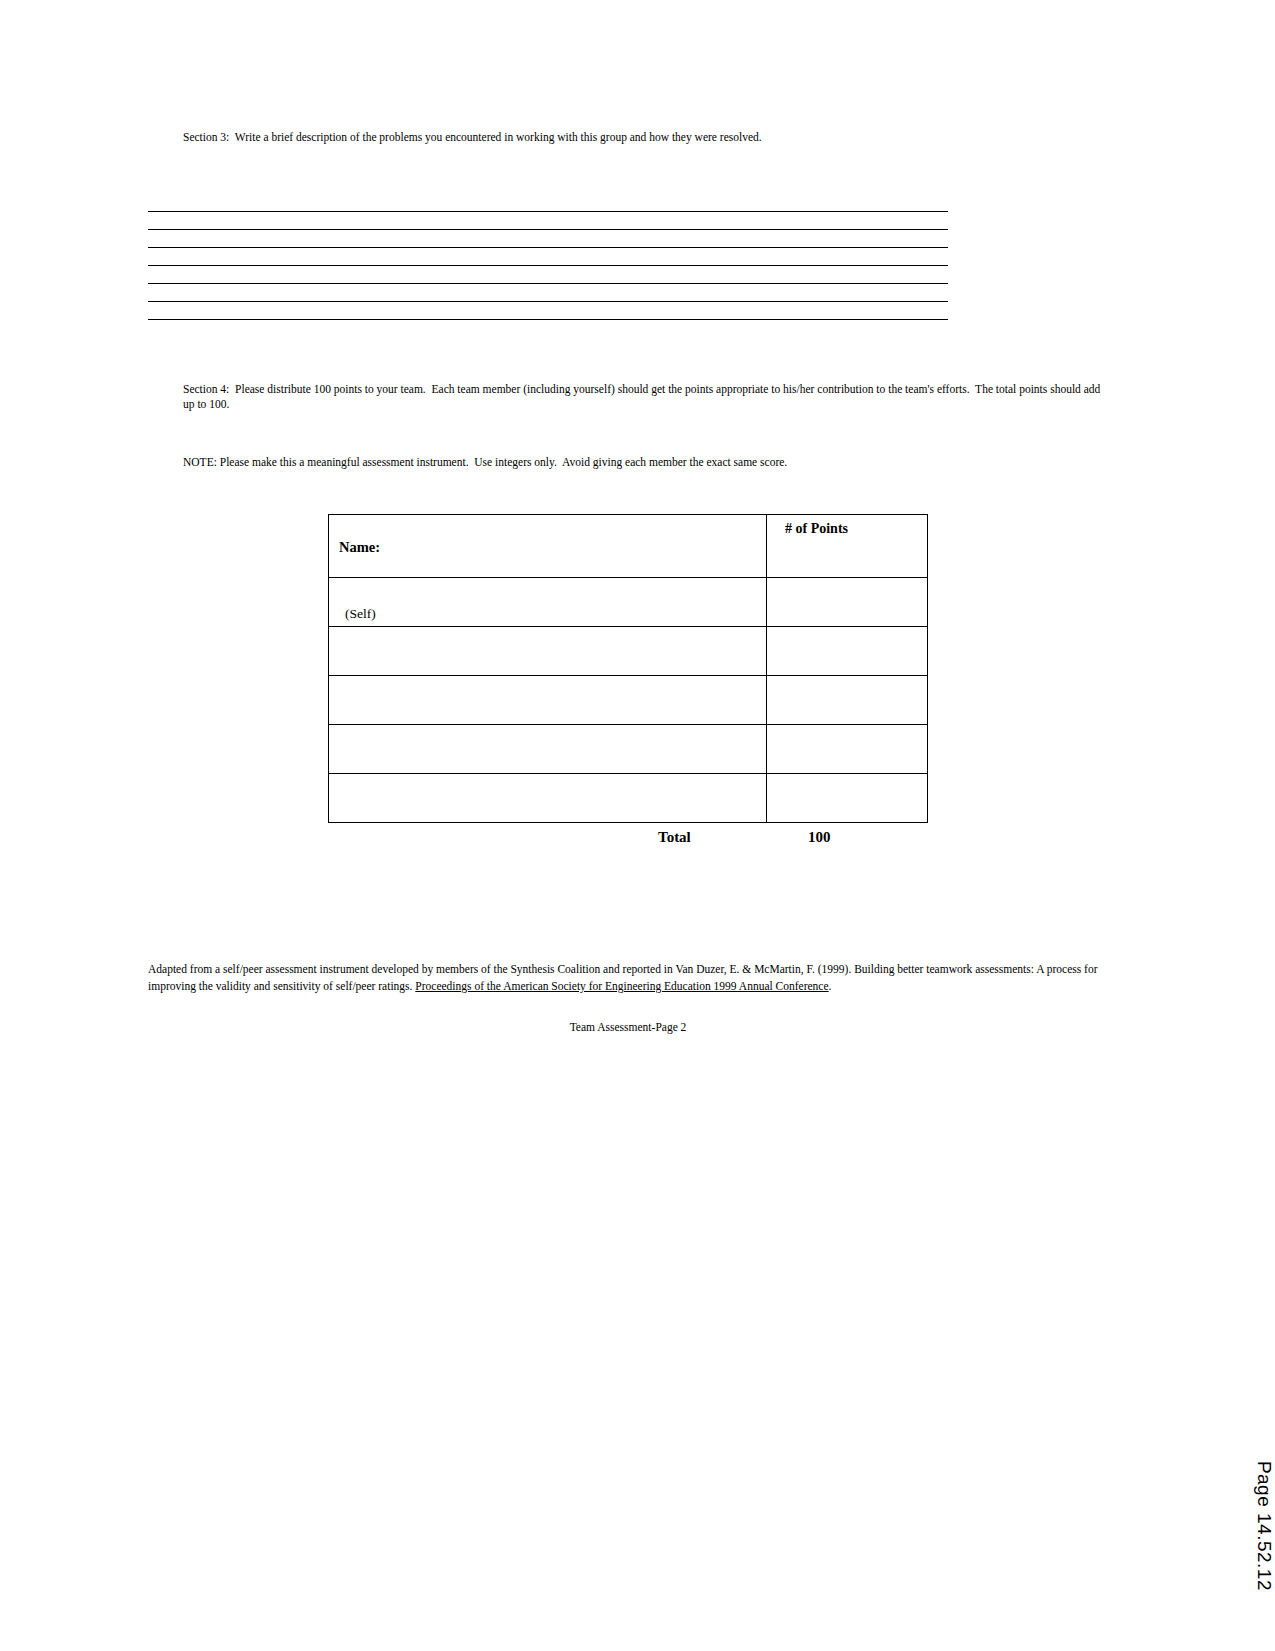Section 3: Write a brief description of the problems you encountered in working with this group and how they were resolved.
Section 4: Please distribute 100 points to your team. Each team member (including yourself) should get the points appropriate to his/her contribution to the team's efforts. The total points should add up to 100.
NOTE: Please make this a meaningful assessment instrument. Use integers only. Avoid giving each member the exact same score.
| Name: | # of Points |
| (Self) | |
Total 100
Adapted from a self/peer assessment instrument developed by members of the Synthesis Coalition and reported in Van Duzer, E. & McMartin, F. (1999). Building better teamwork assessments: A process for improving the validity and sensitivity of self/peer ratings. Proceedings of the American Society for Engineering Education 1999 Annual Conference.
Team Assessment-Page 2
Page 14.52.12